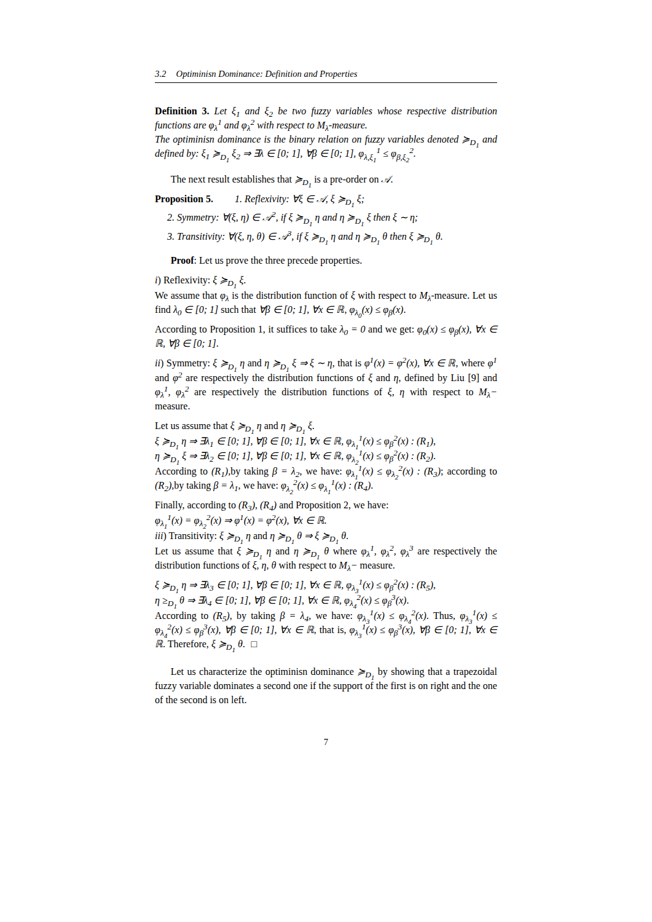3.2 Optiminisn Dominance: Definition and Properties
Definition 3. Let ξ1 and ξ2 be two fuzzy variables whose respective distribution functions are φλ1 and φλ2 with respect to Mλ-measure.
The optiminisn dominance is the binary relation on fuzzy variables denoted ≽D1 and defined by: ξ1 ≽D1 ξ2 ⇒ ∃λ ∈ [0; 1], ∀β ∈ [0; 1], φλ,ξ11 ≤ φβ,ξ22.
The next result establishes that ≽D1 is a pre-order on 𝒜.
Proposition 5. 1. Reflexivity: ∀ξ ∈ 𝒜, ξ ≽D1 ξ;
2. Symmetry: ∀(ξ, η) ∈ 𝒜2, if ξ ≽D1 η and η ≽D1 ξ then ξ ∼ η;
3. Transitivity: ∀(ξ, η, θ) ∈ 𝒜3, if ξ ≽D1 η and η ≽D1 θ then ξ ≽D1 θ.
Proof: Let us prove the three precede properties.
i) Reflexivity: ξ ≽D1 ξ.
We assume that φλ is the distribution function of ξ with respect to Mλ-measure. Let us find λ0 ∈ [0; 1] such that ∀β ∈ [0; 1], ∀x ∈ ℝ, φλ0(x) ≤ φβ(x).
According to Proposition 1, it suffices to take λ0 = 0 and we get: φ0(x) ≤ φβ(x), ∀x ∈ ℝ, ∀β ∈ [0; 1].
ii) Symmetry: ξ ≽D1 η and η ≽D1 ξ ⇒ ξ ∼ η, that is φ1(x) = φ2(x), ∀x ∈ ℝ, where φ1 and φ2 are respectively the distribution functions of ξ and η, defined by Liu [9] and φλ1, φλ2 are respectively the distribution functions of ξ, η with respect to Mλ− measure.
Let us assume that ξ ≽D1 η and η ≽D1 ξ.
ξ ≽D1 η ⇒ ∃λ1 ∈ [0; 1], ∀β ∈ [0; 1], ∀x ∈ ℝ, φλ11(x) ≤ φβ2(x) : (R1),
η ≽D1 ξ ⇒ ∃λ2 ∈ [0; 1], ∀β ∈ [0; 1], ∀x ∈ ℝ, φλ21(x) ≤ φβ2(x) : (R2).
According to (R1),by taking β = λ2, we have: φλ11(x) ≤ φλ22(x) : (R3); according to (R2),by taking β = λ1, we have: φλ22(x) ≤ φλ11(x) : (R4).
Finally, according to (R3), (R4) and Proposition 2, we have:
φλ11(x) = φλ22(x) ⇒ φ1(x) = φ2(x), ∀x ∈ ℝ.
iii) Transitivity: ξ ≽D1 η and η ≽D1 θ ⇒ ξ ≽D1 θ.
Let us assume that ξ ≽D1 η and η ≽D1 θ where φλ1, φλ2, φλ3 are respectively the distribution functions of ξ, η, θ with respect to Mλ− measure.
ξ ≽D1 η ⇒ ∃λ3 ∈ [0; 1], ∀β ∈ [0; 1], ∀x ∈ ℝ, φλ31(x) ≤ φβ2(x) : (R5),
η ≥D1 θ ⇒ ∃λ4 ∈ [0; 1], ∀β ∈ [0; 1], ∀x ∈ ℝ, φλ42(x) ≤ φβ3(x).
According to (R5), by taking β = λ4, we have: φλ31(x) ≤ φλ42(x). Thus, φλ31(x) ≤ φλ42(x) ≤ φβ3(x), ∀β ∈ [0; 1], ∀x ∈ ℝ, that is, φλ31(x) ≤ φβ3(x), ∀β ∈ [0; 1], ∀x ∈ ℝ. Therefore, ξ ≽D1 θ. □
Let us characterize the optiminisn dominance ≽D1 by showing that a trapezoidal fuzzy variable dominates a second one if the support of the first is on right and the one of the second is on left.
7